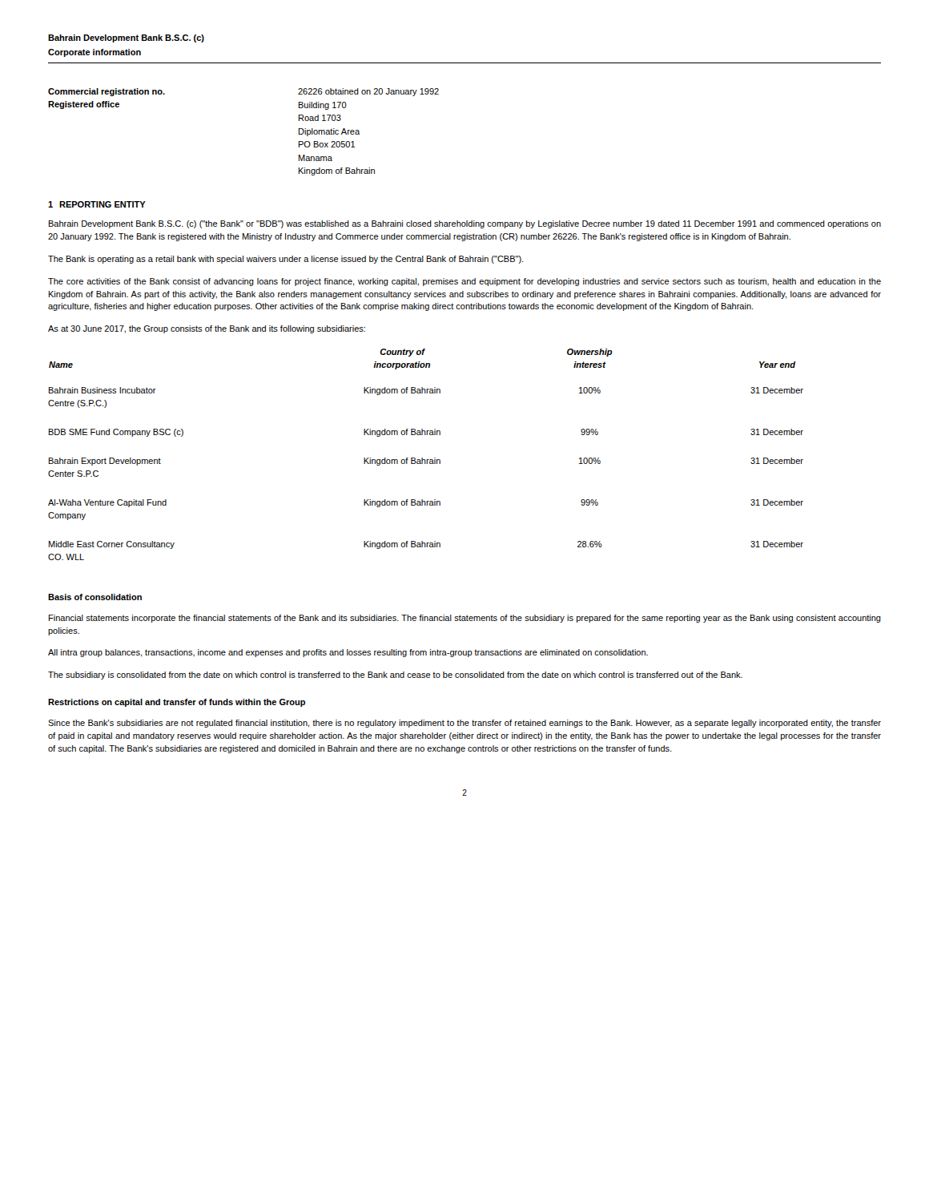Bahrain Development Bank B.S.C. (c)
Corporate information
| Commercial registration no. | 26226 obtained on 20 January 1992 |
| Registered office | Building 170 Road 1703 Diplomatic Area PO Box 20501 Manama Kingdom of Bahrain |
1 REPORTING ENTITY
Bahrain Development Bank B.S.C. (c) ("the Bank" or "BDB") was established as a Bahraini closed shareholding company by Legislative Decree number 19 dated 11 December 1991 and commenced operations on 20 January 1992. The Bank is registered with the Ministry of Industry and Commerce under commercial registration (CR) number 26226. The Bank's registered office is in Kingdom of Bahrain.
The Bank is operating as a retail bank with special waivers under a license issued by the Central Bank of Bahrain ("CBB").
The core activities of the Bank consist of advancing loans for project finance, working capital, premises and equipment for developing industries and service sectors such as tourism, health and education in the Kingdom of Bahrain. As part of this activity, the Bank also renders management consultancy services and subscribes to ordinary and preference shares in Bahraini companies. Additionally, loans are advanced for agriculture, fisheries and higher education purposes. Other activities of the Bank comprise making direct contributions towards the economic development of the Kingdom of Bahrain.
As at 30 June 2017, the Group consists of the Bank and its following subsidiaries:
| Name | Country of incorporation | Ownership interest | Year end |
| --- | --- | --- | --- |
| Bahrain Business Incubator Centre (S.P.C.) | Kingdom of Bahrain | 100% | 31 December |
| BDB SME Fund Company BSC (c) | Kingdom of Bahrain | 99% | 31 December |
| Bahrain Export Development Center S.P.C | Kingdom of Bahrain | 100% | 31 December |
| Al-Waha Venture Capital Fund Company | Kingdom of Bahrain | 99% | 31 December |
| Middle East Corner Consultancy CO. WLL | Kingdom of Bahrain | 28.6% | 31 December |
Basis of consolidation
Financial statements incorporate the financial statements of the Bank and its subsidiaries. The financial statements of the subsidiary is prepared for the same reporting year as the Bank using consistent accounting policies.
All intra group balances, transactions, income and expenses and profits and losses resulting from intra-group transactions are eliminated on consolidation.
The subsidiary is consolidated from the date on which control is transferred to the Bank and cease to be consolidated from the date on which control is transferred out of the Bank.
Restrictions on capital and transfer of funds within the Group
Since the Bank's subsidiaries are not regulated financial institution, there is no regulatory impediment to the transfer of retained earnings to the Bank. However, as a separate legally incorporated entity, the transfer of paid in capital and mandatory reserves would require shareholder action. As the major shareholder (either direct or indirect) in the entity, the Bank has the power to undertake the legal processes for the transfer of such capital. The Bank's subsidiaries are registered and domiciled in Bahrain and there are no exchange controls or other restrictions on the transfer of funds.
2